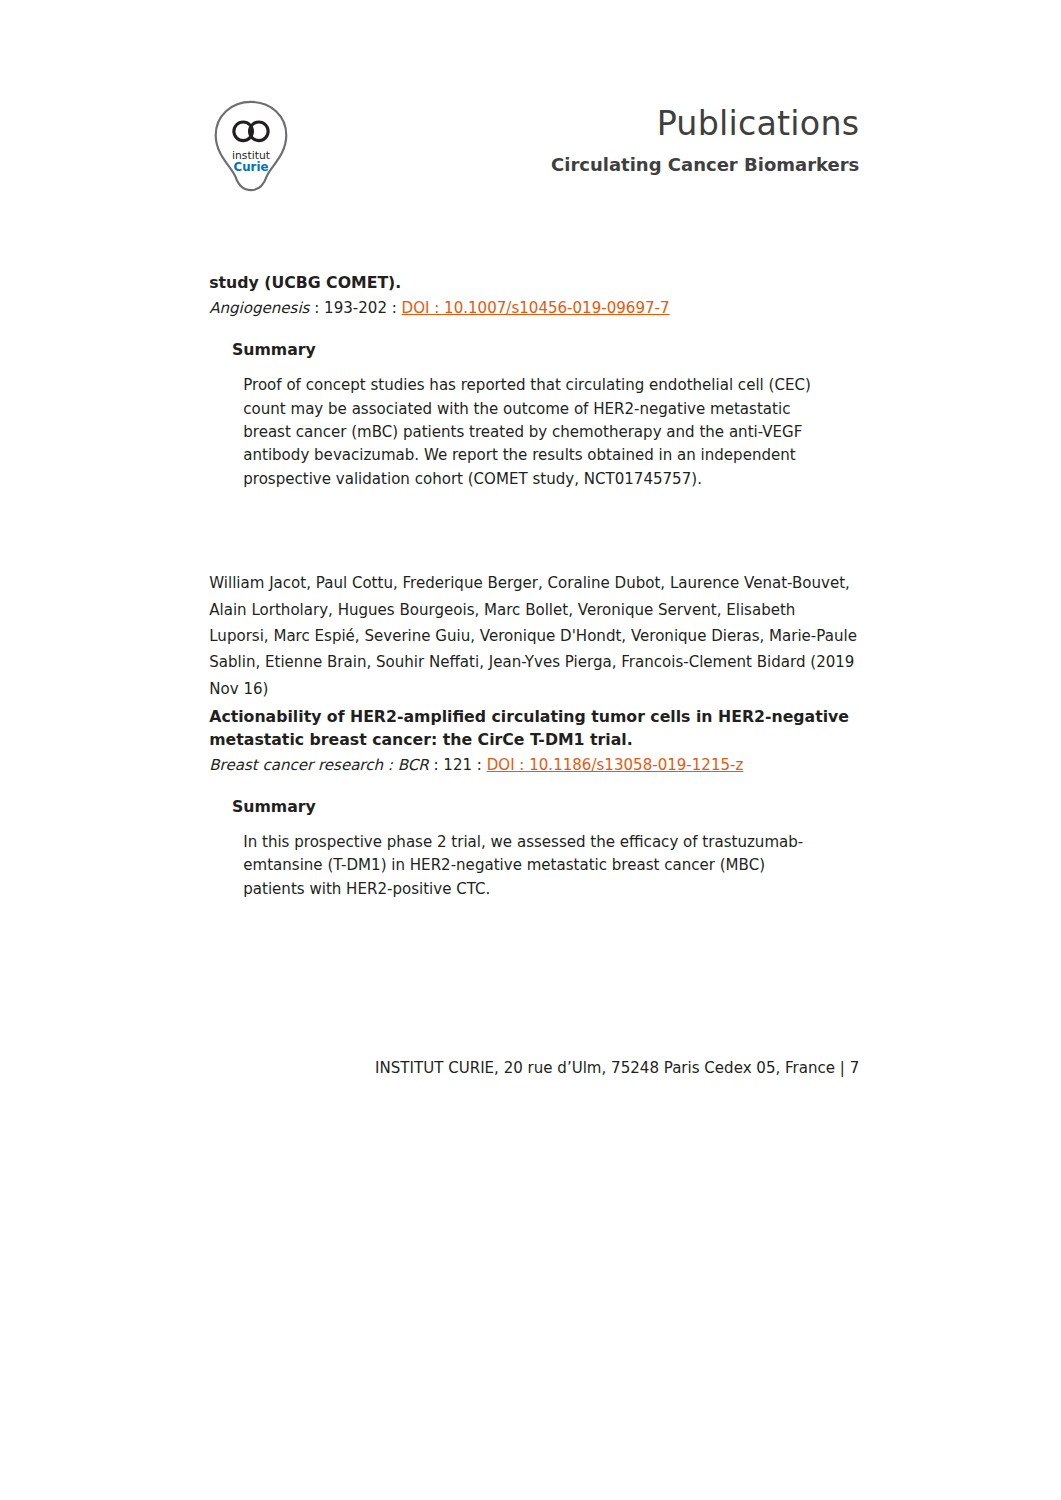institut Curie
Publications
Circulating Cancer Biomarkers
study (UCBG COMET).
Angiogenesis : 193-202 : DOI : 10.1007/s10456-019-09697-7
Summary
Proof of concept studies has reported that circulating endothelial cell (CEC) count may be associated with the outcome of HER2-negative metastatic breast cancer (mBC) patients treated by chemotherapy and the anti-VEGF antibody bevacizumab. We report the results obtained in an independent prospective validation cohort (COMET study, NCT01745757).
William Jacot, Paul Cottu, Frederique Berger, Coraline Dubot, Laurence Venat-Bouvet, Alain Lortholary, Hugues Bourgeois, Marc Bollet, Veronique Servent, Elisabeth Luporsi, Marc Espié, Severine Guiu, Veronique D'Hondt, Veronique Dieras, Marie-Paule Sablin, Etienne Brain, Souhir Neffati, Jean-Yves Pierga, Francois-Clement Bidard (2019 Nov 16)
Actionability of HER2-amplified circulating tumor cells in HER2-negative
metastatic breast cancer: the CirCe T-DM1 trial.
Breast cancer research : BCR : 121 : DOI : 10.1186/s13058-019-1215-z
Summary
In this prospective phase 2 trial, we assessed the efficacy of trastuzumab-emtansine (T-DM1) in HER2-negative metastatic breast cancer (MBC) patients with HER2-positive CTC.
INSTITUT CURIE, 20 rue d’Ulm, 75248 Paris Cedex 05, France | 7